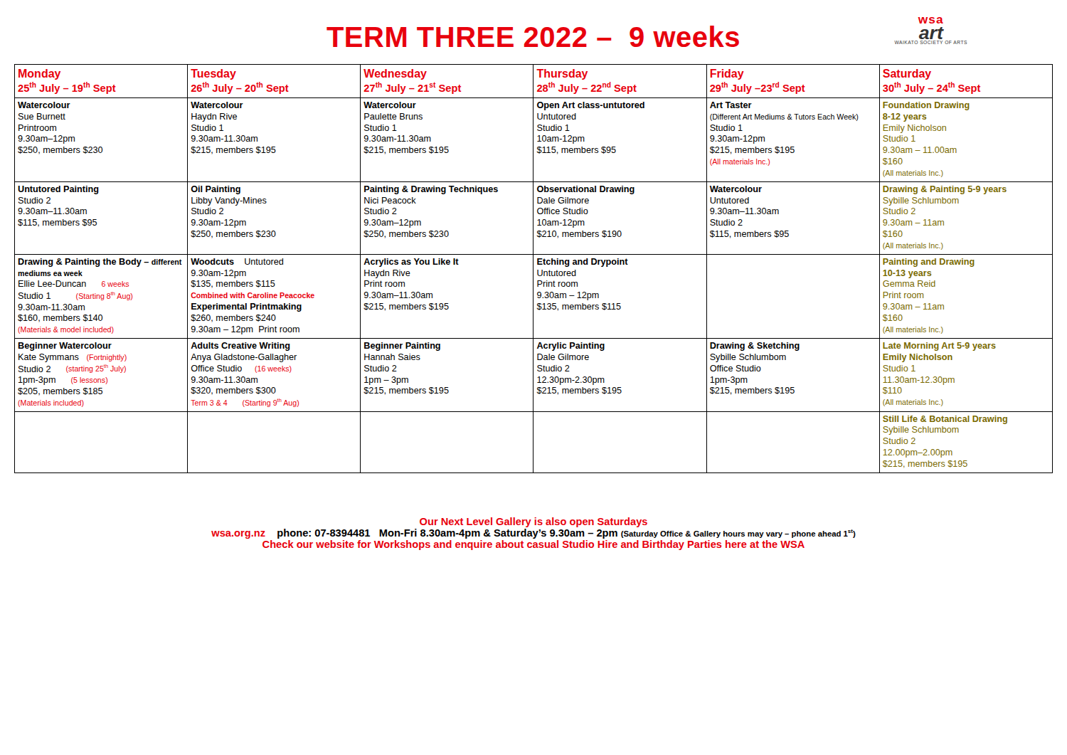TERM THREE 2022 – 9 weeks
wsa
art
WAIKATO SOCIETY OF ARTS
| Monday 25 th July – 19 th Sept | Tuesday 26 th July – 20 th Sept | Wednesday 27 th July – 21 st Sept | Thursday 28 th July – 22 nd Sept | Friday 29 th July –23 rd Sept | Saturday 30 th July – 24 th Sept |
| --- | --- | --- | --- | --- | --- |
| Watercolour Sue Burnett Printroom 9.30am–12pm $250, members $230 | Watercolour Haydn Rive Studio 1 9.30am-11.30am $215, members $195 | Watercolour Paulette Bruns Studio 1 9.30am-11.30am $215, members $195 | Open Art class-untutored Untutored Studio 1 10am-12pm $115, members $95 | Art Taster (Different Art Mediums & Tutors Each Week) Studio 1 9.30am-12pm $215, members $195 (All materials Inc.) | Foundation Drawing 8-12 years Emily Nicholson Studio 1 9.30am – 11.00am $160 (All materials Inc.) |
| Untutored Painting Studio 2 9.30am–11.30am $115, members $95 | Oil Painting Libby Vandy-Mines Studio 2 9.30am-12pm $250, members $230 | Painting & Drawing Techniques Nici Peacock Studio 2 9.30am–12pm $250, members $230 | Observational Drawing Dale Gilmore Office Studio 10am-12pm $210, members $190 | Watercolour Untutored 9.30am–11.30am Studio 2 $115, members $95 | Drawing & Painting 5-9 years Sybille Schlumbom Studio 2 9.30am – 11am $160 (All materials Inc.) |
| Drawing & Painting the Body – different mediums ea week Ellie Lee-Duncan 6 weeks Studio 1 (Starting 8 th Aug) 9.30am-11.30am $160, members $140 (Materials & model included) | Woodcuts Untutored 9.30am-12pm $135, members $115 Combined with Caroline Peacocke Experimental Printmaking $260, members $240 9.30am – 12pm Print room | Acrylics as You Like It Haydn Rive Print room 9.30am–11.30am $215, members $195 | Etching and Drypoint Untutored Print room 9.30am – 12pm $135, members $115 | | Painting and Drawing 10-13 years Gemma Reid Print room 9.30am – 11am $160 (All materials Inc.) |
| Beginner Watercolour Kate Symmans (Fortnightly) Studio 2 (starting 25 th July) 1pm-3pm (5 lessons) $205, members $185 (Materials included) | Adults Creative Writing Anya Gladstone-Gallagher Office Studio (16 weeks) 9.30am-11.30am $320, members $300 Term 3 & 4 (Starting 9 th Aug) | Beginner Painting Hannah Saies Studio 2 1pm – 3pm $215, members $195 | Acrylic Painting Dale Gilmore Studio 2 12.30pm-2.30pm $215, members $195 | Drawing & Sketching Sybille Schlumbom Office Studio 1pm-3pm $215, members $195 | Late Morning Art 5-9 years Emily Nicholson Studio 1 11.30am-12.30pm $110 (All materials Inc.) |
| | | | | | Still Life & Botanical Drawing Sybille Schlumbom Studio 2 12.00pm–2.00pm $215, members $195 |
Our Next Level Gallery is also open Saturdays
wsa.org.nz phone: 07-8394481 Mon-Fri 8.30am-4pm & Saturday’s 9.30am – 2pm (Saturday Office & Gallery hours may vary – phone ahead 1st)
Check our website for Workshops and enquire about casual Studio Hire and Birthday Parties here at the WSA